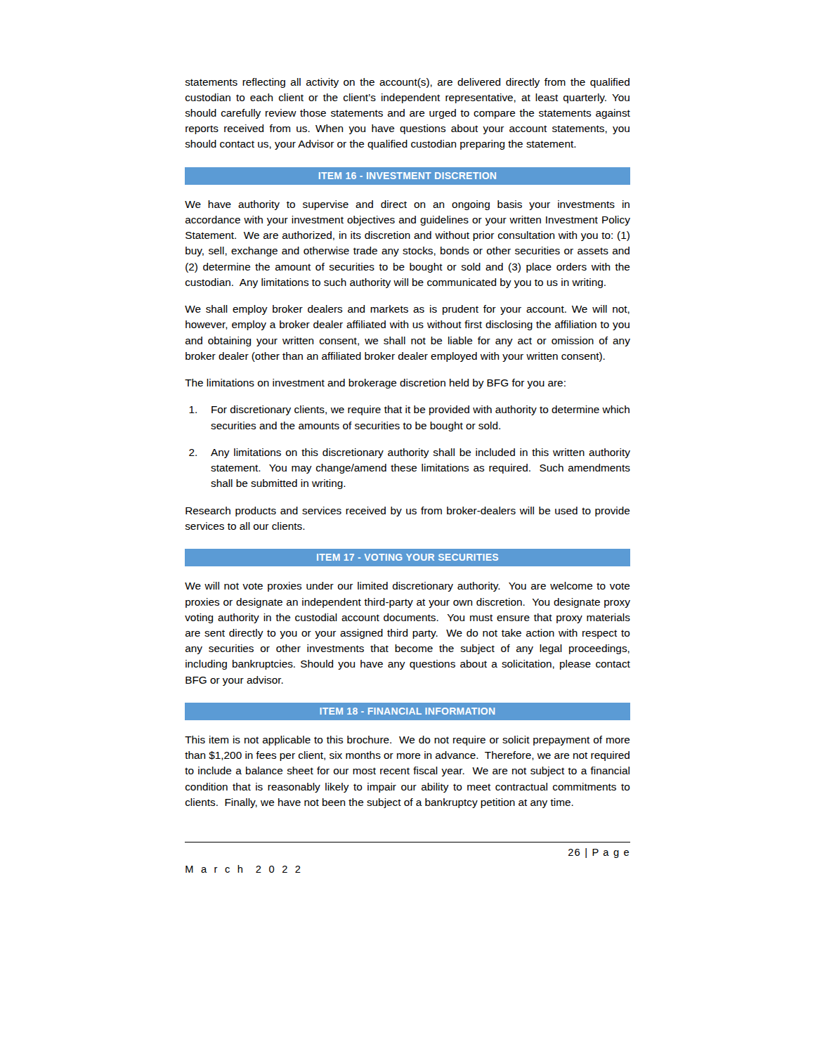statements reflecting all activity on the account(s), are delivered directly from the qualified custodian to each client or the client’s independent representative, at least quarterly. You should carefully review those statements and are urged to compare the statements against reports received from us. When you have questions about your account statements, you should contact us, your Advisor or the qualified custodian preparing the statement.
Item 16 - Investment Discretion
We have authority to supervise and direct on an ongoing basis your investments in accordance with your investment objectives and guidelines or your written Investment Policy Statement. We are authorized, in its discretion and without prior consultation with you to: (1) buy, sell, exchange and otherwise trade any stocks, bonds or other securities or assets and (2) determine the amount of securities to be bought or sold and (3) place orders with the custodian. Any limitations to such authority will be communicated by you to us in writing.
We shall employ broker dealers and markets as is prudent for your account. We will not, however, employ a broker dealer affiliated with us without first disclosing the affiliation to you and obtaining your written consent, we shall not be liable for any act or omission of any broker dealer (other than an affiliated broker dealer employed with your written consent).
The limitations on investment and brokerage discretion held by BFG for you are:
For discretionary clients, we require that it be provided with authority to determine which securities and the amounts of securities to be bought or sold.
Any limitations on this discretionary authority shall be included in this written authority statement. You may change/amend these limitations as required. Such amendments shall be submitted in writing.
Research products and services received by us from broker-dealers will be used to provide services to all our clients.
Item 17 - Voting Your Securities
We will not vote proxies under our limited discretionary authority. You are welcome to vote proxies or designate an independent third-party at your own discretion. You designate proxy voting authority in the custodial account documents. You must ensure that proxy materials are sent directly to you or your assigned third party. We do not take action with respect to any securities or other investments that become the subject of any legal proceedings, including bankruptcies. Should you have any questions about a solicitation, please contact BFG or your advisor.
Item 18 - Financial Information
This item is not applicable to this brochure. We do not require or solicit prepayment of more than $1,200 in fees per client, six months or more in advance. Therefore, we are not required to include a balance sheet for our most recent fiscal year. We are not subject to a financial condition that is reasonably likely to impair our ability to meet contractual commitments to clients. Finally, we have not been the subject of a bankruptcy petition at any time.
26 | P a g e
M a r c h 2 0 2 2